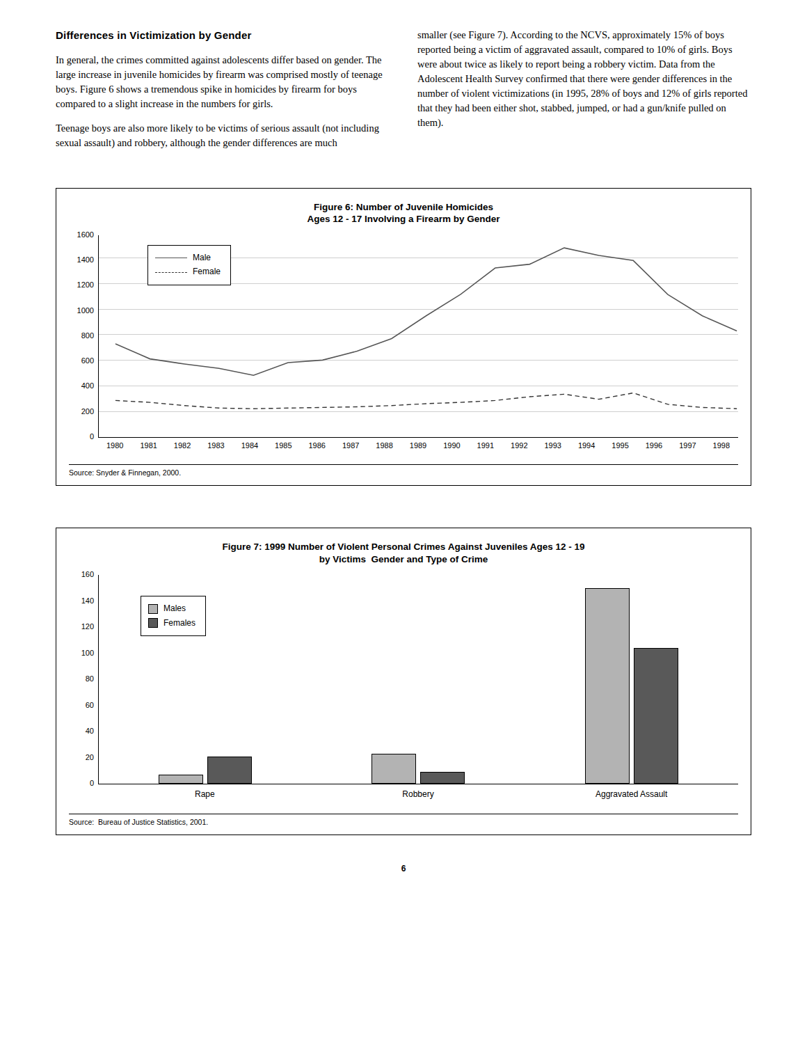Differences in Victimization by Gender
In general, the crimes committed against adolescents differ based on gender. The large increase in juvenile homicides by firearm was comprised mostly of teenage boys. Figure 6 shows a tremendous spike in homicides by firearm for boys compared to a slight increase in the numbers for girls.
Teenage boys are also more likely to be victims of serious assault (not including sexual assault) and robbery, although the gender differences are much
smaller (see Figure 7). According to the NCVS, approximately 15% of boys reported being a victim of aggravated assault, compared to 10% of girls. Boys were about twice as likely to report being a robbery victim. Data from the Adolescent Health Survey confirmed that there were gender differences in the number of violent victimizations (in 1995, 28% of boys and 12% of girls reported that they had been either shot, stabbed, jumped, or had a gun/knife pulled on them).
Figure 6: Number of Juvenile Homicides
Ages 12 - 17 Involving a Firearm by Gender
1600
1400
1200
1000
800
600
400
200
0
Male
Female
1980
1981
1982
1983
1984
1985
1986
1987
1988
1989
1990
1991
1992
1993
1994
1995
1996
1997
1998
Source: Snyder & Finnegan, 2000.
Figure 7: 1999 Number of Violent Personal Crimes Against Juveniles Ages 12 - 19
by Victims Gender and Type of Crime
160
140
120
100
80
60
40
20
0
Males
Females
Rape
Robbery
Aggravated Assault
Source: Bureau of Justice Statistics, 2001.
6